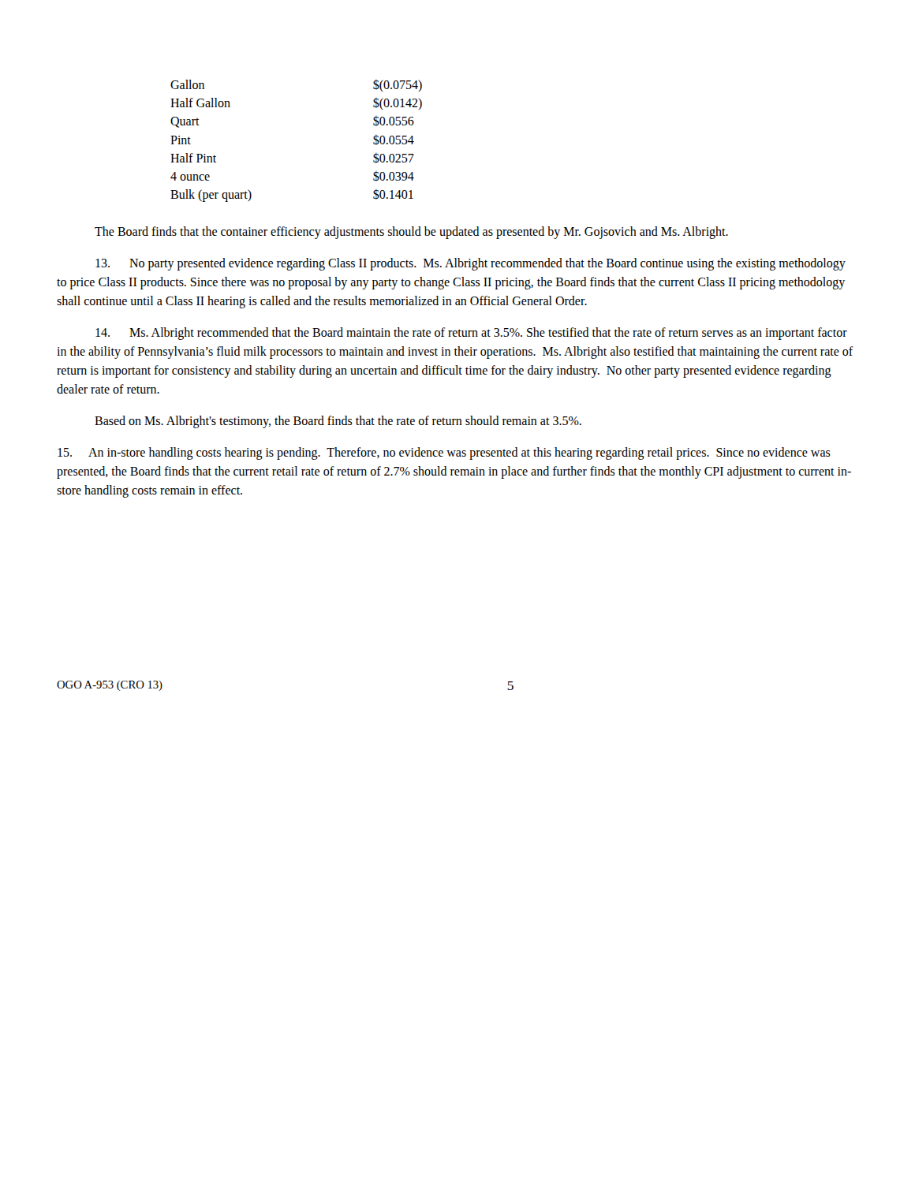| Gallon | $(0.0754) |
| Half Gallon | $(0.0142) |
| Quart | $0.0556 |
| Pint | $0.0554 |
| Half Pint | $0.0257 |
| 4 ounce | $0.0394 |
| Bulk (per quart) | $0.1401 |
The Board finds that the container efficiency adjustments should be updated as presented by Mr. Gojsovich and Ms. Albright.
13. No party presented evidence regarding Class II products. Ms. Albright recommended that the Board continue using the existing methodology to price Class II products. Since there was no proposal by any party to change Class II pricing, the Board finds that the current Class II pricing methodology shall continue until a Class II hearing is called and the results memorialized in an Official General Order.
14. Ms. Albright recommended that the Board maintain the rate of return at 3.5%. She testified that the rate of return serves as an important factor in the ability of Pennsylvania’s fluid milk processors to maintain and invest in their operations. Ms. Albright also testified that maintaining the current rate of return is important for consistency and stability during an uncertain and difficult time for the dairy industry. No other party presented evidence regarding dealer rate of return.
Based on Ms. Albright's testimony, the Board finds that the rate of return should remain at 3.5%.
15. An in-store handling costs hearing is pending. Therefore, no evidence was presented at this hearing regarding retail prices. Since no evidence was presented, the Board finds that the current retail rate of return of 2.7% should remain in place and further finds that the monthly CPI adjustment to current in-store handling costs remain in effect.
OGO A-953 (CRO 13)
5